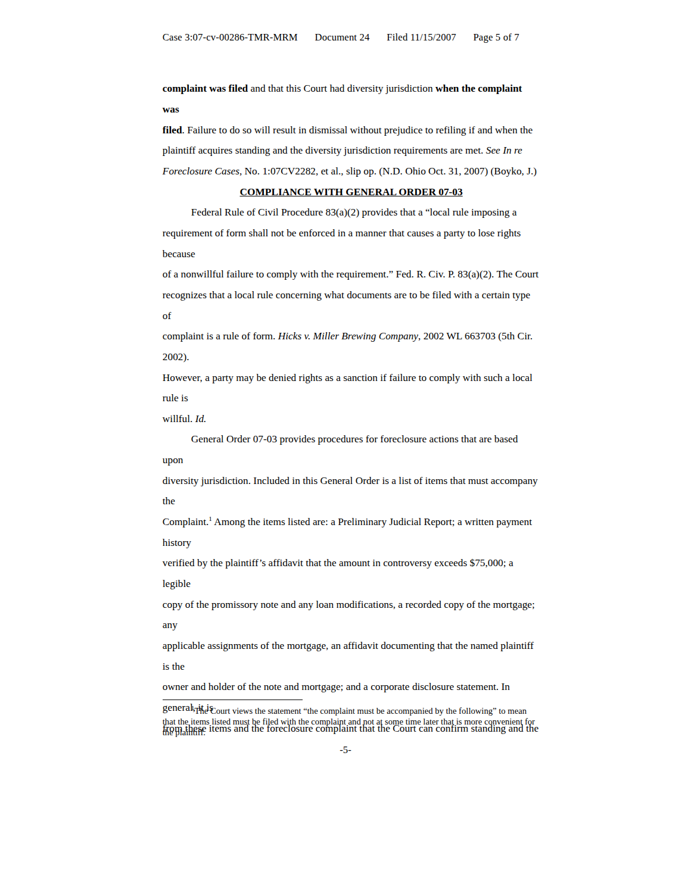Case 3:07-cv-00286-TMR-MRM Document 24 Filed 11/15/2007 Page 5 of 7
complaint was filed and that this Court had diversity jurisdiction when the complaint was
filed. Failure to do so will result in dismissal without prejudice to refiling if and when the
plaintiff acquires standing and the diversity jurisdiction requirements are met. See In re
Foreclosure Cases, No. 1:07CV2282, et al., slip op. (N.D. Ohio Oct. 31, 2007) (Boyko, J.)
COMPLIANCE WITH GENERAL ORDER 07-03
Federal Rule of Civil Procedure 83(a)(2) provides that a “local rule imposing a
requirement of form shall not be enforced in a manner that causes a party to lose rights because
of a nonwillful failure to comply with the requirement.” Fed. R. Civ. P. 83(a)(2). The Court
recognizes that a local rule concerning what documents are to be filed with a certain type of
complaint is a rule of form. Hicks v. Miller Brewing Company, 2002 WL 663703 (5th Cir. 2002).
However, a party may be denied rights as a sanction if failure to comply with such a local rule is
willful. Id.
General Order 07-03 provides procedures for foreclosure actions that are based upon
diversity jurisdiction. Included in this General Order is a list of items that must accompany the
Complaint.1 Among the items listed are: a Preliminary Judicial Report; a written payment history
verified by the plaintiff’s affidavit that the amount in controversy exceeds $75,000; a legible
copy of the promissory note and any loan modifications, a recorded copy of the mortgage; any
applicable assignments of the mortgage, an affidavit documenting that the named plaintiff is the
owner and holder of the note and mortgage; and a corporate disclosure statement. In general, it is
from these items and the foreclosure complaint that the Court can confirm standing and the
1The Court views the statement “the complaint must be accompanied by the following” to mean that the items listed must be filed with the complaint and not at some time later that is more convenient for the plaintiff.
-5-